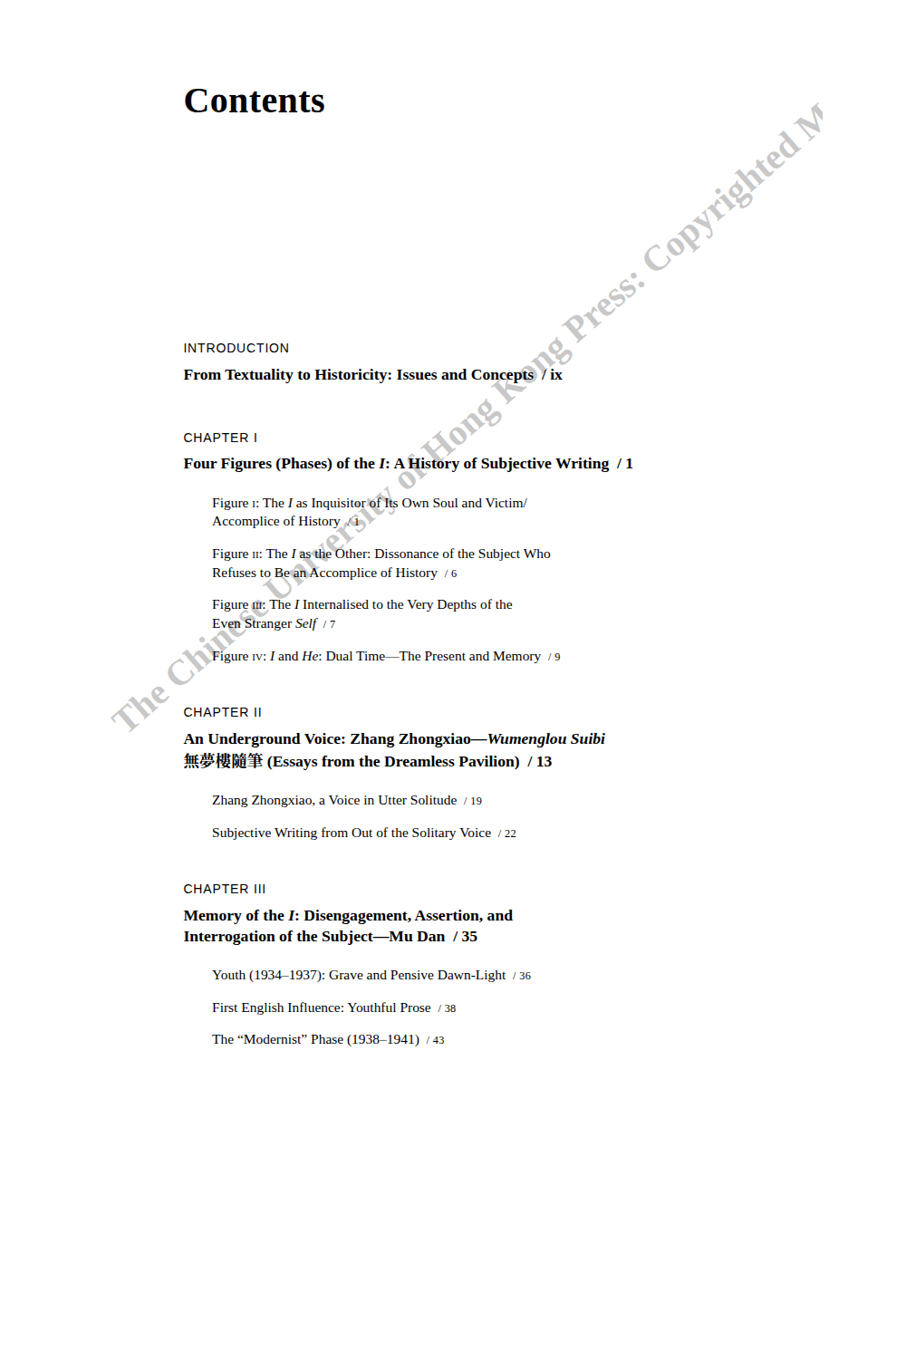The Chinese University of Hong Kong Press: Copyrighted Materials
Contents
INTRODUCTION
From Textuality to Historicity: Issues and Concepts / ix
CHAPTER I
Four Figures (Phases) of the I: A History of Subjective Writing / 1
Figure i: The I as Inquisitor of Its Own Soul and Victim/
Accomplice of History / 1
Figure ii: The I as the Other: Dissonance of the Subject Who
Refuses to Be an Accomplice of History / 6
Figure iii: The I Internalised to the Very Depths of the
Even Stranger Self / 7
Figure iv: I and He: Dual Time—The Present and Memory / 9
CHAPTER II
An Underground Voice: Zhang Zhongxiao—Wumenglou Suibi
無夢樓隨筆 (Essays from the Dreamless Pavilion) / 13
Zhang Zhongxiao, a Voice in Utter Solitude / 19
Subjective Writing from Out of the Solitary Voice / 22
CHAPTER III
Memory of the I: Disengagement, Assertion, and
Interrogation of the Subject—Mu Dan / 35
Youth (1934–1937): Grave and Pensive Dawn-Light / 36
First English Influence: Youthful Prose / 38
The “Modernist” Phase (1938–1941) / 43